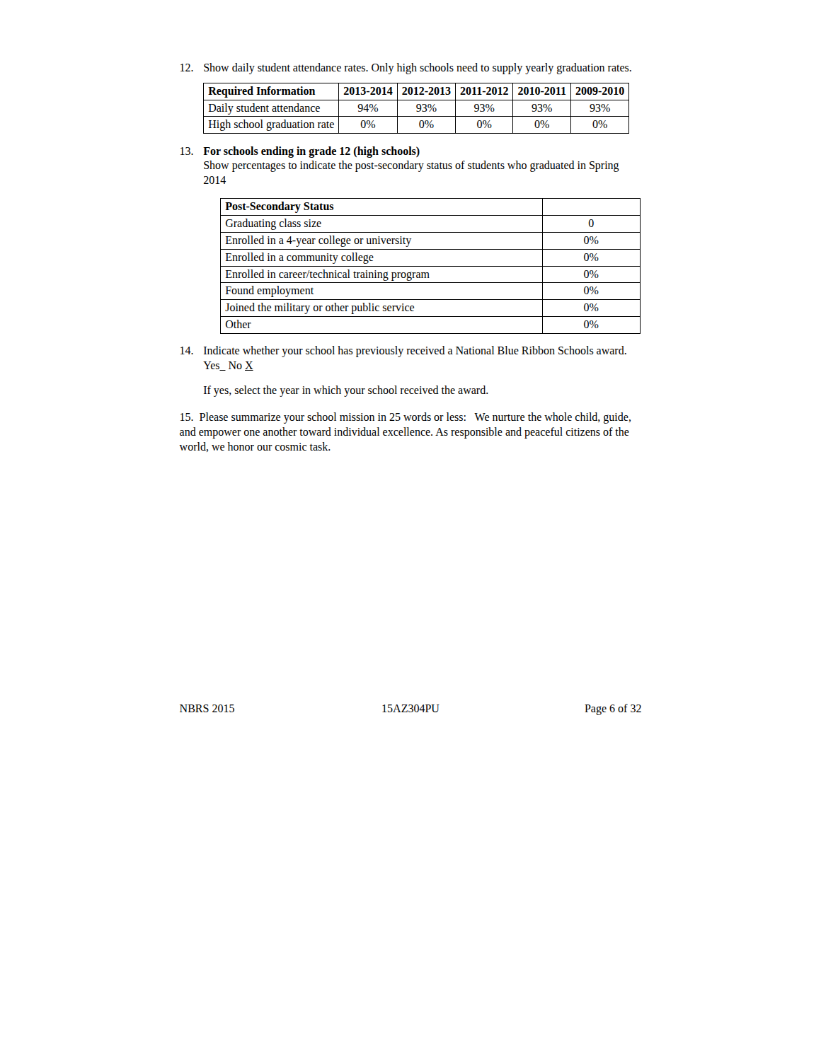12. Show daily student attendance rates. Only high schools need to supply yearly graduation rates.
| Required Information | 2013-2014 | 2012-2013 | 2011-2012 | 2010-2011 | 2009-2010 |
| --- | --- | --- | --- | --- | --- |
| Daily student attendance | 94% | 93% | 93% | 93% | 93% |
| High school graduation rate | 0% | 0% | 0% | 0% | 0% |
13. For schools ending in grade 12 (high schools)
Show percentages to indicate the post-secondary status of students who graduated in Spring 2014
| Post-Secondary Status | |
| --- | --- |
| Graduating class size | 0 |
| Enrolled in a 4-year college or university | 0% |
| Enrolled in a community college | 0% |
| Enrolled in career/technical training program | 0% |
| Found employment | 0% |
| Joined the military or other public service | 0% |
| Other | 0% |
14. Indicate whether your school has previously received a National Blue Ribbon Schools award.
Yes No X
If yes, select the year in which your school received the award.
15. Please summarize your school mission in 25 words or less: We nurture the whole child, guide, and empower one another toward individual excellence. As responsible and peaceful citizens of the world, we honor our cosmic task.
NBRS 2015
15AZ304PU
Page 6 of 32